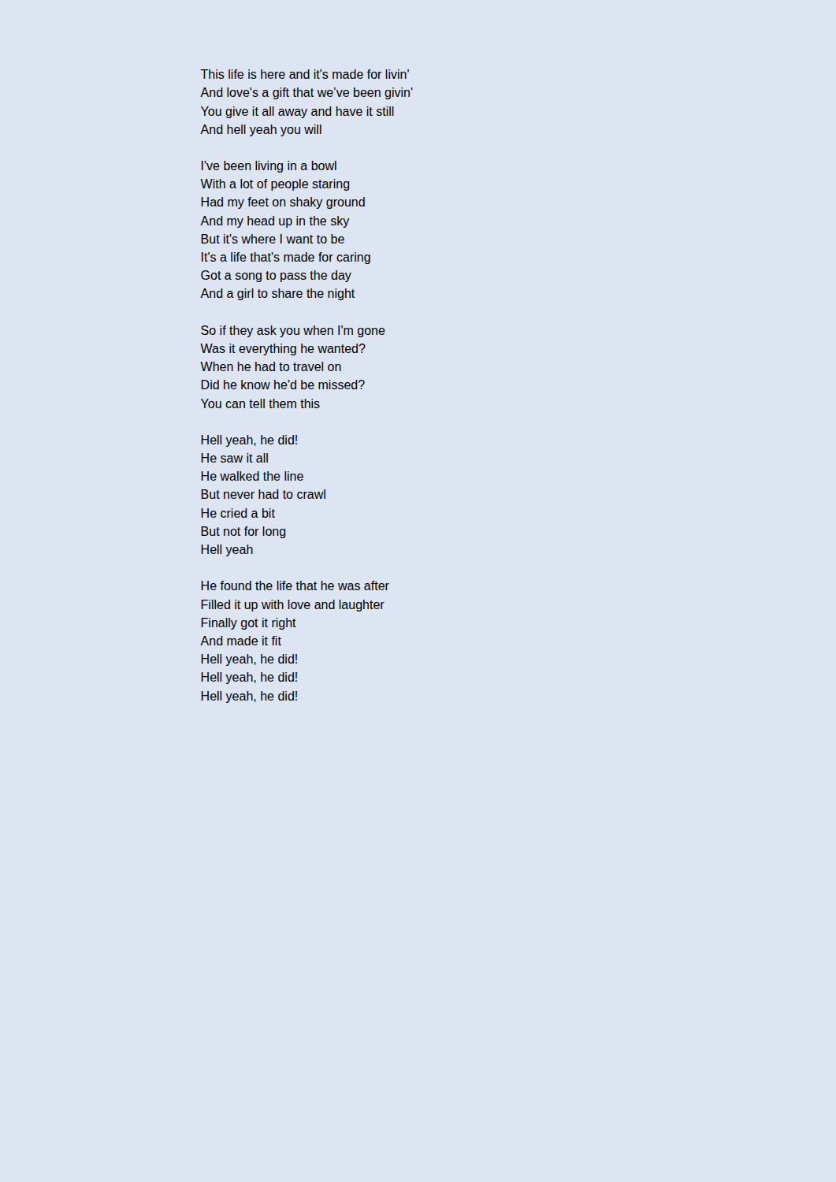This life is here and it's made for livin'
And love's a gift that we’ve been givin'
You give it all away and have it still
And hell yeah you will
I've been living in a bowl
With a lot of people staring
Had my feet on shaky ground
And my head up in the sky
But it's where I want to be
It's a life that's made for caring
Got a song to pass the day
And a girl to share the night
So if they ask you when I'm gone
Was it everything he wanted?
When he had to travel on
Did he know he'd be missed?
You can tell them this
Hell yeah, he did!
He saw it all
He walked the line
But never had to crawl
He cried a bit
But not for long
Hell yeah
He found the life that he was after
Filled it up with love and laughter
Finally got it right
And made it fit
Hell yeah, he did!
Hell yeah, he did!
Hell yeah, he did!